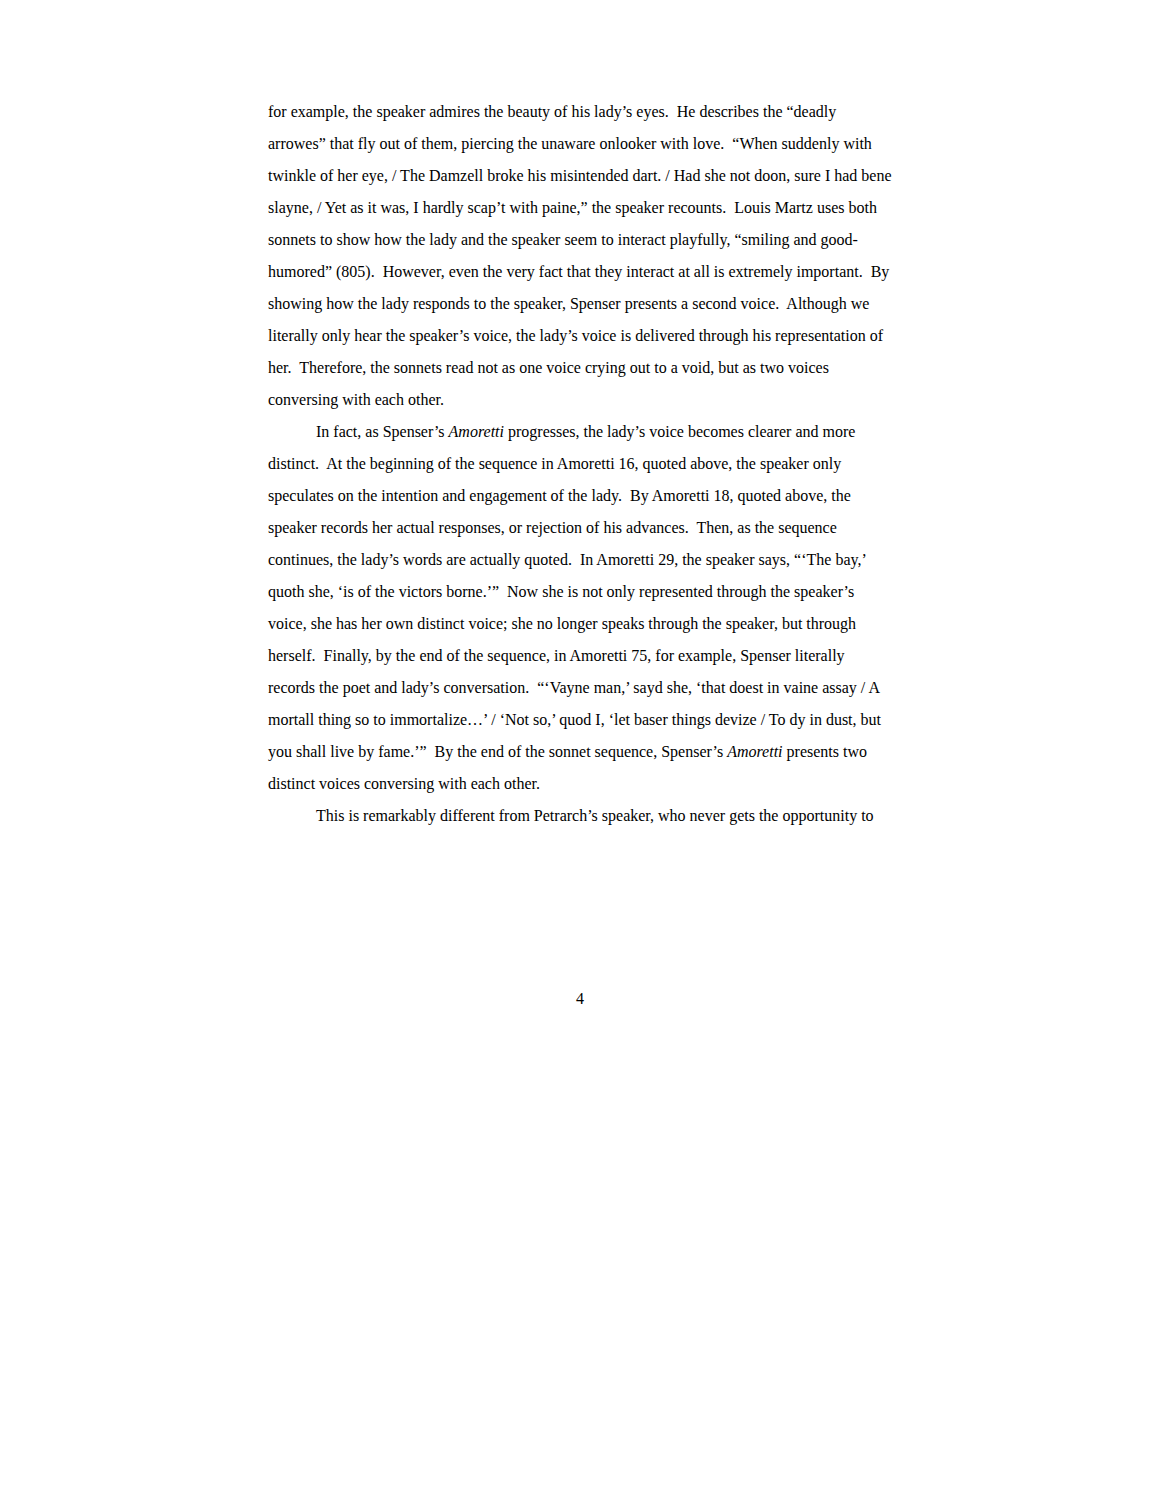for example, the speaker admires the beauty of his lady’s eyes. He describes the “deadly arrowes” that fly out of them, piercing the unaware onlooker with love. “When suddenly with twinkle of her eye, / The Damzell broke his misintended dart. / Had she not doon, sure I had bene slayne, / Yet as it was, I hardly scap’t with paine,” the speaker recounts. Louis Martz uses both sonnets to show how the lady and the speaker seem to interact playfully, “smiling and good-humored” (805). However, even the very fact that they interact at all is extremely important. By showing how the lady responds to the speaker, Spenser presents a second voice. Although we literally only hear the speaker’s voice, the lady’s voice is delivered through his representation of her. Therefore, the sonnets read not as one voice crying out to a void, but as two voices conversing with each other.
In fact, as Spenser’s Amoretti progresses, the lady’s voice becomes clearer and more distinct. At the beginning of the sequence in Amoretti 16, quoted above, the speaker only speculates on the intention and engagement of the lady. By Amoretti 18, quoted above, the speaker records her actual responses, or rejection of his advances. Then, as the sequence continues, the lady’s words are actually quoted. In Amoretti 29, the speaker says, “‘The bay,’ quoth she, ‘is of the victors borne.’” Now she is not only represented through the speaker’s voice, she has her own distinct voice; she no longer speaks through the speaker, but through herself. Finally, by the end of the sequence, in Amoretti 75, for example, Spenser literally records the poet and lady’s conversation. “‘Vayne man,’ sayd she, ‘that doest in vaine assay / A mortall thing so to immortalize…’ / ‘Not so,’ quod I, ‘let baser things devize / To dy in dust, but you shall live by fame.’” By the end of the sonnet sequence, Spenser’s Amoretti presents two distinct voices conversing with each other.
This is remarkably different from Petrarch’s speaker, who never gets the opportunity to
4